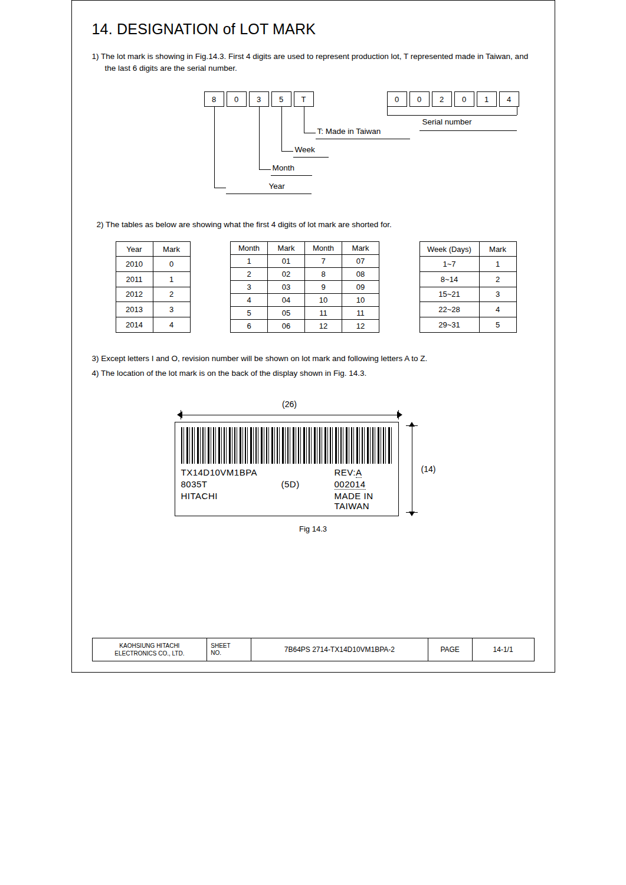14. DESIGNATION of LOT MARK
1) The lot mark is showing in Fig.14.3. First 4 digits are used to represent production lot, T represented made in Taiwan, and the last 6 digits are the serial number.
8
0
3
5
T
0
0
2
0
1
4
Serial number
T: Made in Taiwan (from 5th cell, x ≈ 190+4*38+17 = 359)
T: Made in Taiwan
Week
Month
Year
2) The tables as below are showing what the first 4 digits of lot mark are shorted for.
| Year | Mark |
| --- | --- |
| 2010 | 0 |
| 2011 | 1 |
| 2012 | 2 |
| 2013 | 3 |
| 2014 | 4 |
| Month | Mark | Month | Mark |
| --- | --- | --- | --- |
| 1 | 01 | 7 | 07 |
| 2 | 02 | 8 | 08 |
| 3 | 03 | 9 | 09 |
| 4 | 04 | 10 | 10 |
| 5 | 05 | 11 | 11 |
| 6 | 06 | 12 | 12 |
| Week (Days) | Mark |
| --- | --- |
| 1~7 | 1 |
| 8~14 | 2 |
| 15~21 | 3 |
| 22~28 | 4 |
| 29~31 | 5 |
3) Except letters I and O, revision number will be shown on lot mark and following letters A to Z.
4) The location of the lot mark is on the back of the display shown in Fig. 14.3.
(26)
TX14D10VM1BPA REV:A
8035T (5D) 002014
HITACHI MADE IN TAIWAN
(14)
Fig 14.3
| KAOHSIUNG HITACHI ELECTRONICS CO., LTD. | SHEET NO. | 7B64PS 2714-TX14D10VM1BPA-2 | PAGE | 14-1/1 |